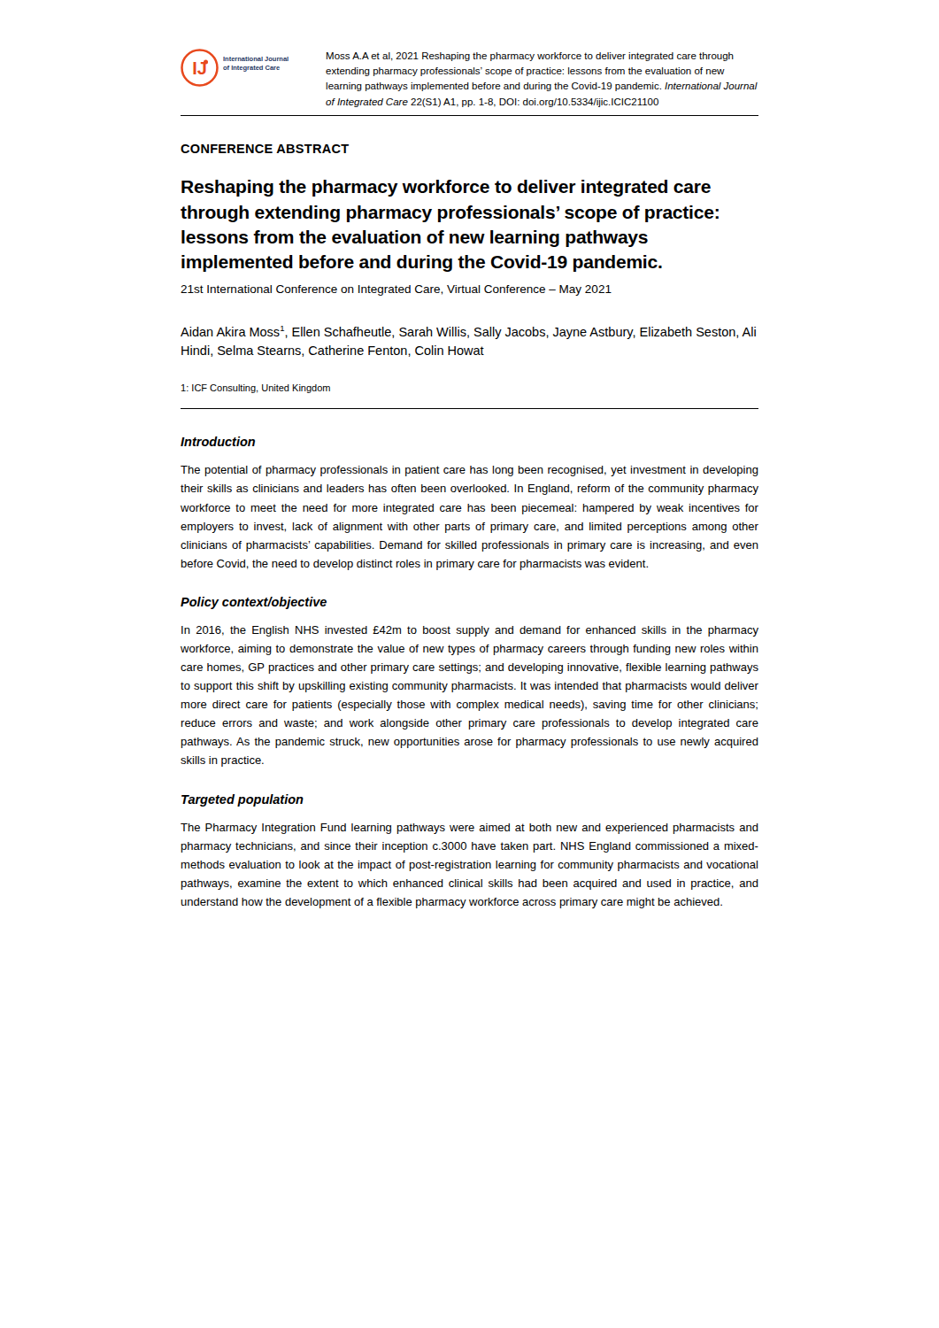IJ International Journal of Integrated Care
Moss A.A et al, 2021 Reshaping the pharmacy workforce to deliver integrated care through extending pharmacy professionals’ scope of practice: lessons from the evaluation of new learning pathways implemented before and during the Covid-19 pandemic. International Journal of Integrated Care 22(S1) A1, pp. 1-8, DOI: doi.org/10.5334/ijic.ICIC21100
CONFERENCE ABSTRACT
Reshaping the pharmacy workforce to deliver integrated care through extending pharmacy professionals’ scope of practice: lessons from the evaluation of new learning pathways implemented before and during the Covid-19 pandemic.
21st International Conference on Integrated Care, Virtual Conference – May 2021
Aidan Akira Moss1, Ellen Schafheutle, Sarah Willis, Sally Jacobs, Jayne Astbury, Elizabeth Seston, Ali Hindi, Selma Stearns, Catherine Fenton, Colin Howat
1: ICF Consulting, United Kingdom
Introduction
The potential of pharmacy professionals in patient care has long been recognised, yet investment in developing their skills as clinicians and leaders has often been overlooked. In England, reform of the community pharmacy workforce to meet the need for more integrated care has been piecemeal: hampered by weak incentives for employers to invest, lack of alignment with other parts of primary care, and limited perceptions among other clinicians of pharmacists’ capabilities. Demand for skilled professionals in primary care is increasing, and even before Covid, the need to develop distinct roles in primary care for pharmacists was evident.
Policy context/objective
In 2016, the English NHS invested £42m to boost supply and demand for enhanced skills in the pharmacy workforce, aiming to demonstrate the value of new types of pharmacy careers through funding new roles within care homes, GP practices and other primary care settings; and developing innovative, flexible learning pathways to support this shift by upskilling existing community pharmacists. It was intended that pharmacists would deliver more direct care for patients (especially those with complex medical needs), saving time for other clinicians; reduce errors and waste; and work alongside other primary care professionals to develop integrated care pathways. As the pandemic struck, new opportunities arose for pharmacy professionals to use newly acquired skills in practice.
Targeted population
The Pharmacy Integration Fund learning pathways were aimed at both new and experienced pharmacists and pharmacy technicians, and since their inception c.3000 have taken part. NHS England commissioned a mixed-methods evaluation to look at the impact of post-registration learning for community pharmacists and vocational pathways, examine the extent to which enhanced clinical skills had been acquired and used in practice, and understand how the development of a flexible pharmacy workforce across primary care might be achieved.